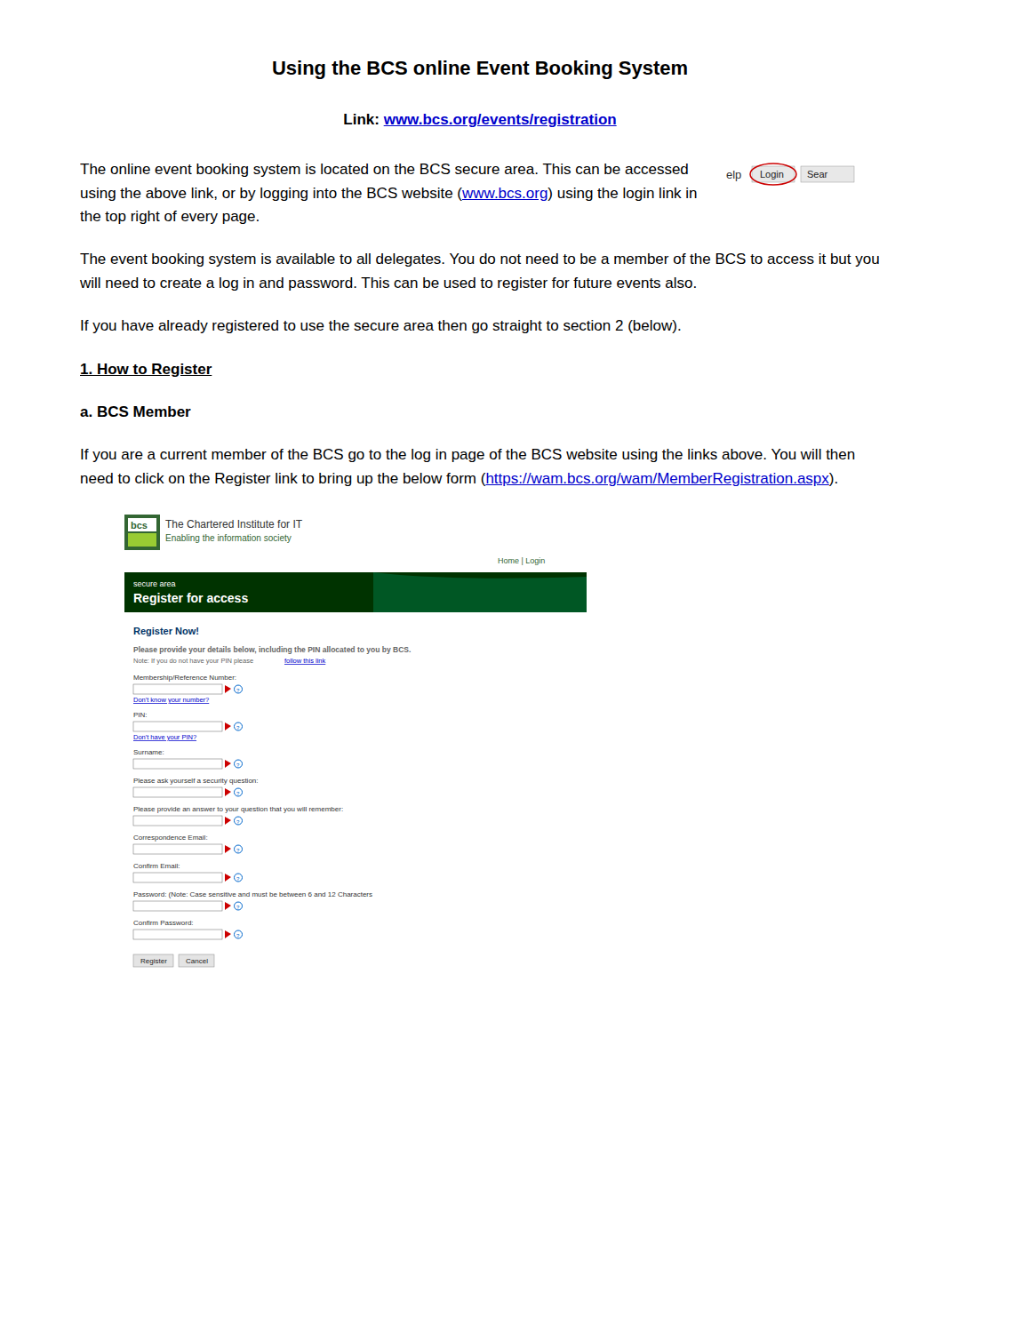Using the BCS online Event Booking System
Link: www.bcs.org/events/registration
The online event booking system is located on the BCS secure area. This can be accessed using the above link, or by logging into the BCS website (www.bcs.org) using the login link in the top right of every page.
The event booking system is available to all delegates. You do not need to be a member of the BCS to access it but you will need to create a log in and password. This can be used to register for future events also.
If you have already registered to use the secure area then go straight to section 2 (below).
1. How to Register
a. BCS Member
If you are a current member of the BCS go to the log in page of the BCS website using the links above. You will then need to click on the Register link to bring up the below form (https://wam.bcs.org/wam/MemberRegistration.aspx).